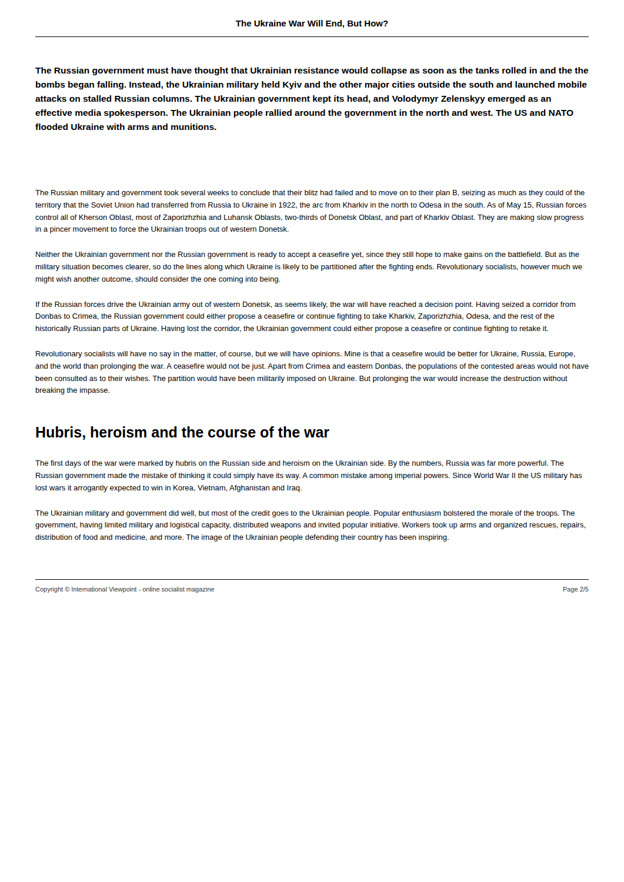The Ukraine War Will End, But How?
The Russian government must have thought that Ukrainian resistance would collapse as soon as the tanks rolled in and the the bombs began falling. Instead, the Ukrainian military held Kyiv and the other major cities outside the south and launched mobile attacks on stalled Russian columns. The Ukrainian government kept its head, and Volodymyr Zelenskyy emerged as an effective media spokesperson. The Ukrainian people rallied around the government in the north and west. The US and NATO flooded Ukraine with arms and munitions.
The Russian military and government took several weeks to conclude that their blitz had failed and to move on to their plan B, seizing as much as they could of the territory that the Soviet Union had transferred from Russia to Ukraine in 1922, the arc from Kharkiv in the north to Odesa in the south. As of May 15, Russian forces control all of Kherson Oblast, most of Zaporizhzhia and Luhansk Oblasts, two-thirds of Donetsk Oblast, and part of Kharkiv Oblast. They are making slow progress in a pincer movement to force the Ukrainian troops out of western Donetsk.
Neither the Ukrainian government nor the Russian government is ready to accept a ceasefire yet, since they still hope to make gains on the battlefield. But as the military situation becomes clearer, so do the lines along which Ukraine is likely to be partitioned after the fighting ends. Revolutionary socialists, however much we might wish another outcome, should consider the one coming into being.
If the Russian forces drive the Ukrainian army out of western Donetsk, as seems likely, the war will have reached a decision point. Having seized a corridor from Donbas to Crimea, the Russian government could either propose a ceasefire or continue fighting to take Kharkiv, Zaporizhzhia, Odesa, and the rest of the historically Russian parts of Ukraine. Having lost the corridor, the Ukrainian government could either propose a ceasefire or continue fighting to retake it.
Revolutionary socialists will have no say in the matter, of course, but we will have opinions. Mine is that a ceasefire would be better for Ukraine, Russia, Europe, and the world than prolonging the war. A ceasefire would not be just. Apart from Crimea and eastern Donbas, the populations of the contested areas would not have been consulted as to their wishes. The partition would have been militarily imposed on Ukraine. But prolonging the war would increase the destruction without breaking the impasse.
Hubris, heroism and the course of the war
The first days of the war were marked by hubris on the Russian side and heroism on the Ukrainian side. By the numbers, Russia was far more powerful. The Russian government made the mistake of thinking it could simply have its way. A common mistake among imperial powers. Since World War II the US military has lost wars it arrogantly expected to win in Korea, Vietnam, Afghanistan and Iraq.
The Ukrainian military and government did well, but most of the credit goes to the Ukrainian people. Popular enthusiasm bolstered the morale of the troops. The government, having limited military and logistical capacity, distributed weapons and invited popular initiative. Workers took up arms and organized rescues, repairs, distribution of food and medicine, and more. The image of the Ukrainian people defending their country has been inspiring.
Copyright © International Viewpoint - online socialist magazine Page 2/5